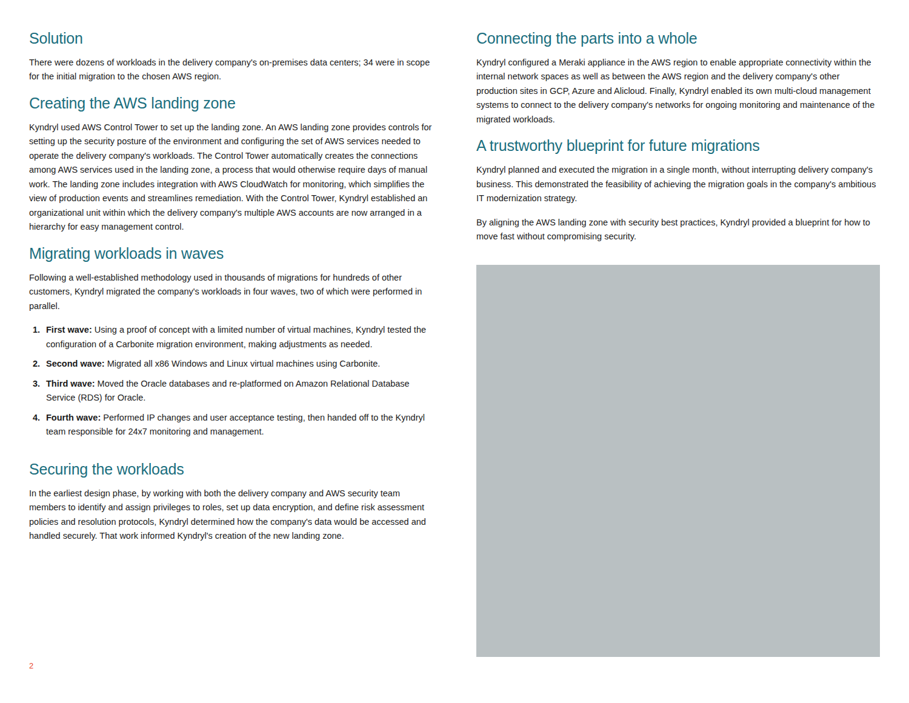Solution
There were dozens of workloads in the delivery company's on-premises data centers; 34 were in scope for the initial migration to the chosen AWS region.
Creating the AWS landing zone
Kyndryl used AWS Control Tower to set up the landing zone. An AWS landing zone provides controls for setting up the security posture of the environment and configuring the set of AWS services needed to operate the delivery company's workloads. The Control Tower automatically creates the connections among AWS services used in the landing zone, a process that would otherwise require days of manual work. The landing zone includes integration with AWS CloudWatch for monitoring, which simplifies the view of production events and streamlines remediation. With the Control Tower, Kyndryl established an organizational unit within which the delivery company's multiple AWS accounts are now arranged in a hierarchy for easy management control.
Migrating workloads in waves
Following a well-established methodology used in thousands of migrations for hundreds of other customers, Kyndryl migrated the company's workloads in four waves, two of which were performed in parallel.
First wave: Using a proof of concept with a limited number of virtual machines, Kyndryl tested the configuration of a Carbonite migration environment, making adjustments as needed.
Second wave: Migrated all x86 Windows and Linux virtual machines using Carbonite.
Third wave: Moved the Oracle databases and re-platformed on Amazon Relational Database Service (RDS) for Oracle.
Fourth wave: Performed IP changes and user acceptance testing, then handed off to the Kyndryl team responsible for 24x7 monitoring and management.
Securing the workloads
In the earliest design phase, by working with both the delivery company and AWS security team members to identify and assign privileges to roles, set up data encryption, and define risk assessment policies and resolution protocols, Kyndryl determined how the company's data would be accessed and handled securely. That work informed Kyndryl's creation of the new landing zone.
Connecting the parts into a whole
Kyndryl configured a Meraki appliance in the AWS region to enable appropriate connectivity within the internal network spaces as well as between the AWS region and the delivery company's other production sites in GCP, Azure and Alicloud. Finally, Kyndryl enabled its own multi-cloud management systems to connect to the delivery company's networks for ongoing monitoring and maintenance of the migrated workloads.
A trustworthy blueprint for future migrations
Kyndryl planned and executed the migration in a single month, without interrupting delivery company's business. This demonstrated the feasibility of achieving the migration goals in the company's ambitious IT modernization strategy.
By aligning the AWS landing zone with security best practices, Kyndryl provided a blueprint for how to move fast without compromising security.
2